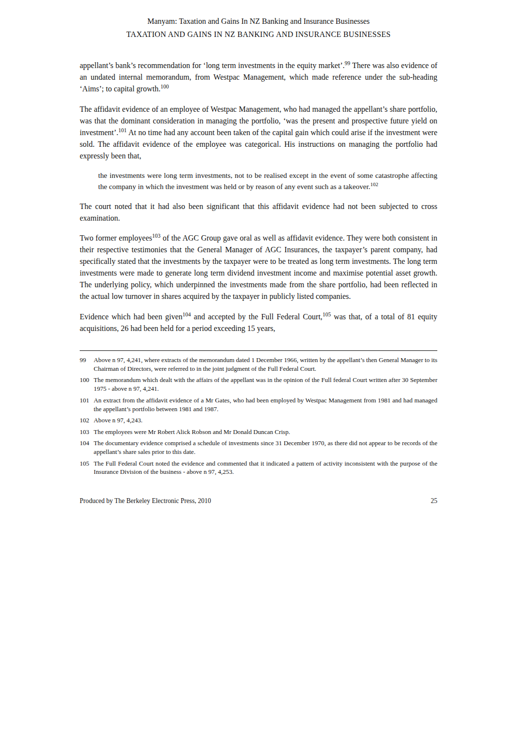Manyam: Taxation and Gains In NZ Banking and Insurance Businesses
TAXATION AND GAINS IN NZ BANKING AND INSURANCE BUSINESSES
appellant’s bank’s recommendation for ‘long term investments in the equity market’.99 There was also evidence of an undated internal memorandum, from Westpac Management, which made reference under the sub-heading ‘Aims’; to capital growth.100
The affidavit evidence of an employee of Westpac Management, who had managed the appellant’s share portfolio, was that the dominant consideration in managing the portfolio, ‘was the present and prospective future yield on investment’.101 At no time had any account been taken of the capital gain which could arise if the investment were sold. The affidavit evidence of the employee was categorical. His instructions on managing the portfolio had expressly been that,
the investments were long term investments, not to be realised except in the event of some catastrophe affecting the company in which the investment was held or by reason of any event such as a takeover.102
The court noted that it had also been significant that this affidavit evidence had not been subjected to cross examination.
Two former employees103 of the AGC Group gave oral as well as affidavit evidence. They were both consistent in their respective testimonies that the General Manager of AGC Insurances, the taxpayer’s parent company, had specifically stated that the investments by the taxpayer were to be treated as long term investments. The long term investments were made to generate long term dividend investment income and maximise potential asset growth. The underlying policy, which underpinned the investments made from the share portfolio, had been reflected in the actual low turnover in shares acquired by the taxpayer in publicly listed companies.
Evidence which had been given104 and accepted by the Full Federal Court,105 was that, of a total of 81 equity acquisitions, 26 had been held for a period exceeding 15 years,
99 Above n 97, 4,241, where extracts of the memorandum dated 1 December 1966, written by the appellant’s then General Manager to its Chairman of Directors, were referred to in the joint judgment of the Full Federal Court.
100 The memorandum which dealt with the affairs of the appellant was in the opinion of the Full federal Court written after 30 September 1975 - above n 97, 4,241.
101 An extract from the affidavit evidence of a Mr Gates, who had been employed by Westpac Management from 1981 and had managed the appellant’s portfolio between 1981 and 1987.
102 Above n 97, 4,243.
103 The employees were Mr Robert Alick Robson and Mr Donald Duncan Crisp.
104 The documentary evidence comprised a schedule of investments since 31 December 1970, as there did not appear to be records of the appellant’s share sales prior to this date.
105 The Full Federal Court noted the evidence and commented that it indicated a pattern of activity inconsistent with the purpose of the Insurance Division of the business - above n 97, 4,253.
Produced by The Berkeley Electronic Press, 2010 25